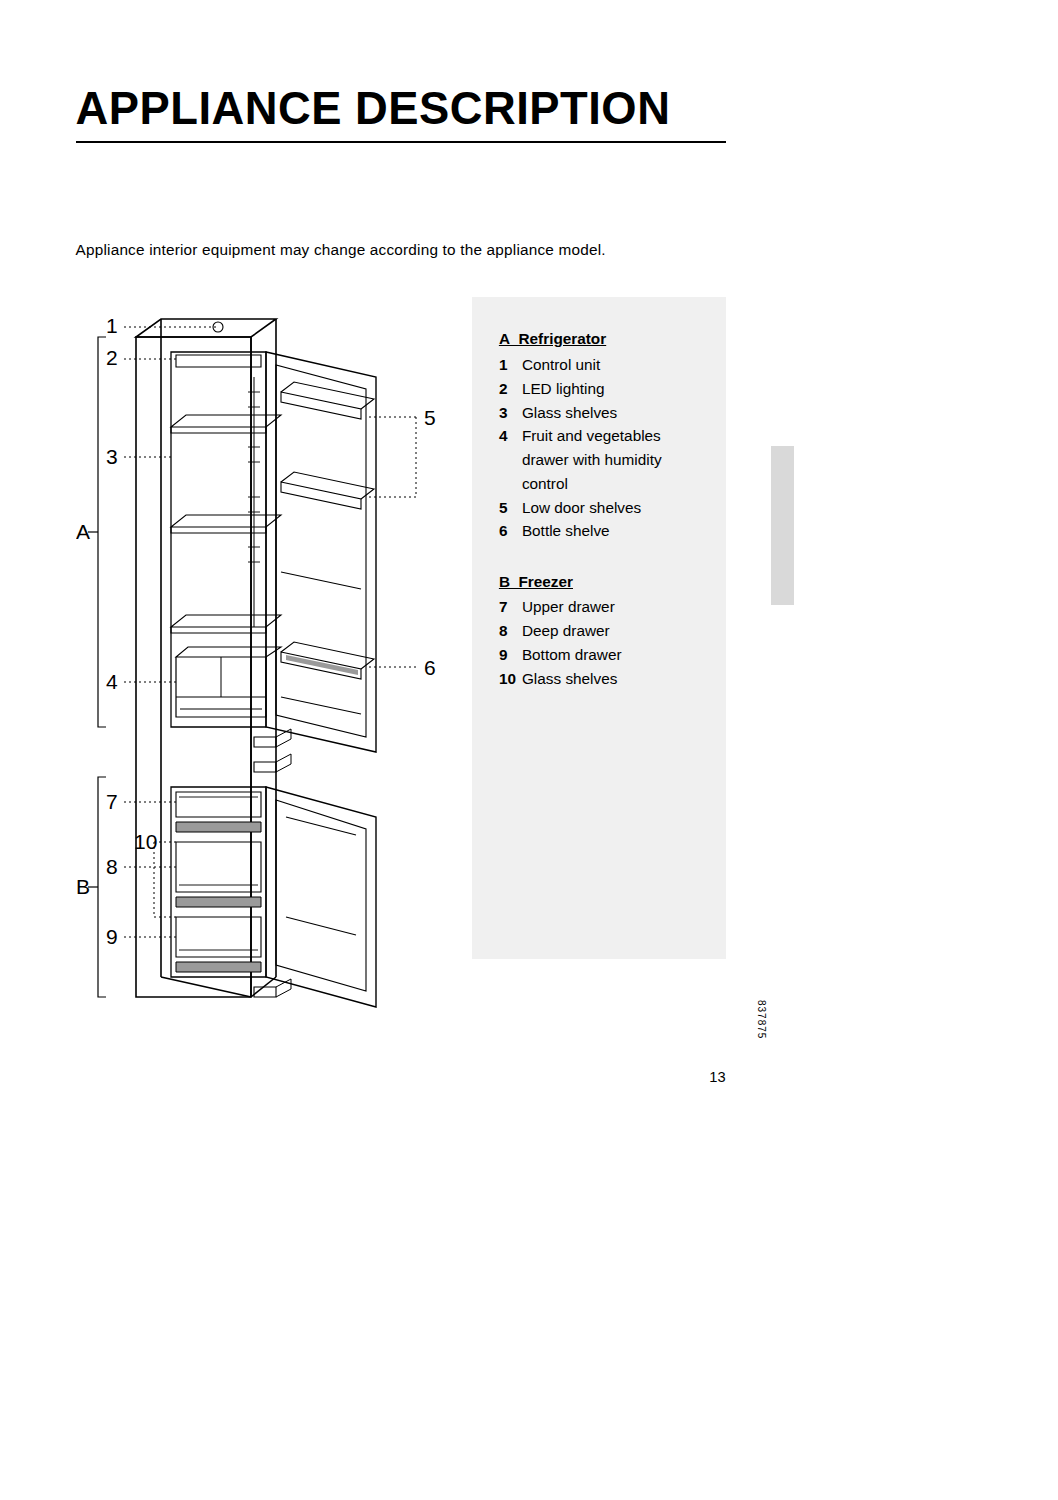APPLIANCE DESCRIPTION
Appliance interior equipment may change according to the appliance model.
1 2 3 4 7 8 9 10 5 6 A B
A Refrigerator
1 Control unit
2 LED lighting
3 Glass shelves
4 Fruit and vegetables drawer with humidity control
5 Low door shelves
6 Bottle shelve
B Freezer
7 Upper drawer
8 Deep drawer
9 Bottom drawer
10 Glass shelves
837875
13